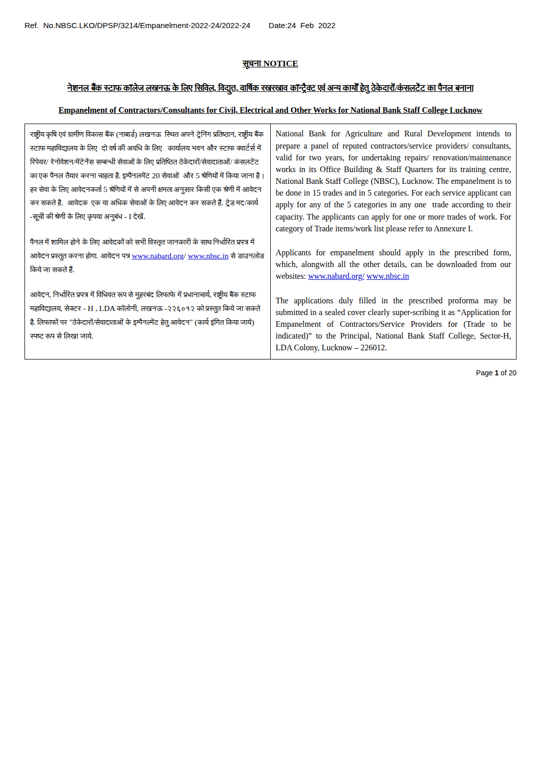Ref. No.NBSC.LKO/DPSP/3214/Empanelment-2022-24/2022-24 Date:24 Feb 2022
सूचना NOTICE
नेशनल बैंक स्टाफ कॉलेज लखनऊ के लिए सिविल, विद्युत, वार्षिक रखरखाव कॉन्ट्रैक्ट एवं अन्य कार्यों हेतु ठेकेदारों/कंसलटेंट का पैनल बनाना
Empanelment of Contractors/Consultants for Civil, Electrical and Other Works for National Bank Staff College Lucknow
| राष्ट्रीय कृषि एवं ग्रामीण विकास बैंक (नाबार्ड) लखनऊ स्थित अपने ट्रेनिंग प्रतिष्ठान, राष्ट्रीय बैंक स्टाफ महाविद्यालय के लिए दो वर्ष की अवधि के लिए कार्यालय भवन और स्टाफ क्वार्टर्स में रिपेयर/ रेनोवेशन/मेंटेनेंस सम्बन्धी सेवाओं के लिए प्रतिष्ठित ठेकेदारों/सेवादाताओं/ कंसलटेंट का एक पैनल तैयार करना चाहता है. इम्पैनलमेंट 20 सेवाओं और 5 श्रेणियों में किया जाना है। हर सेवा के लिए आवेदनकर्ता 5 श्रेणियों में से अपनी क्षमता अनुसार किसी एक श्रेणी में आवेदन कर सकते है. आवेदक एक या अधिक सेवाओं के लिए आवेदन कर सकते हैं. ट्रेड मद/कार्य -सूची की श्रेणी के लिए कृपया अनुबंध - I देखें. पैनल में शामिल होने के लिए आवेदकों को सभी विस्तृत जानकारी के साथ निर्धारित प्रपत्र में आवेदन प्रस्तुत करना होगा. आवेदन पत्र www.nabard.org / www.nbsc.in से डाउनलोड किये जा सकते हैं. आवेदन, निर्धारित प्रपत्र में विधिवत रूप से मुहरबंद लिफाफे में प्रधानाचार्य, राष्ट्रीय बैंक स्टाफ महाविद्यालय, सेक्टर - H , LDA कॉलोनी, लखनऊ -२२६०१२ को प्रस्तुत किये जा सकते है. लिफाफों पर "ठेकेदारों/सेवादाताओं के इम्पैनल्मेंट हेतु आवेदन" (कार्य इंगित किया जाये) स्पष्ट रूप से लिखा जाये. | National Bank for Agriculture and Rural Development intends to prepare a panel of reputed contractors/service providers/ consultants, valid for two years, for undertaking repairs/ renovation/maintenance works in its Office Building & Staff Quarters for its training centre, National Bank Staff College (NBSC), Lucknow. The empanelment is to be done in 15 trades and in 5 categories. For each service applicant can apply for any of the 5 categories in any one trade according to their capacity. The applicants can apply for one or more trades of work. For category of Trade items/work list please refer to Annexure I. Applicants for empanelment should apply in the prescribed form, which, alongwith all the other details, can be downloaded from our websites: www.nabard.org/ www.nbsc.in The applications duly filled in the prescribed proforma may be submitted in a sealed cover clearly super-scribing it as “Application for Empanelment of Contractors/Service Providers for (Trade to be indicated)” to the Principal, National Bank Staff College, Sector-H, LDA Colony, Lucknow – 226012. |
Page 1 of 20